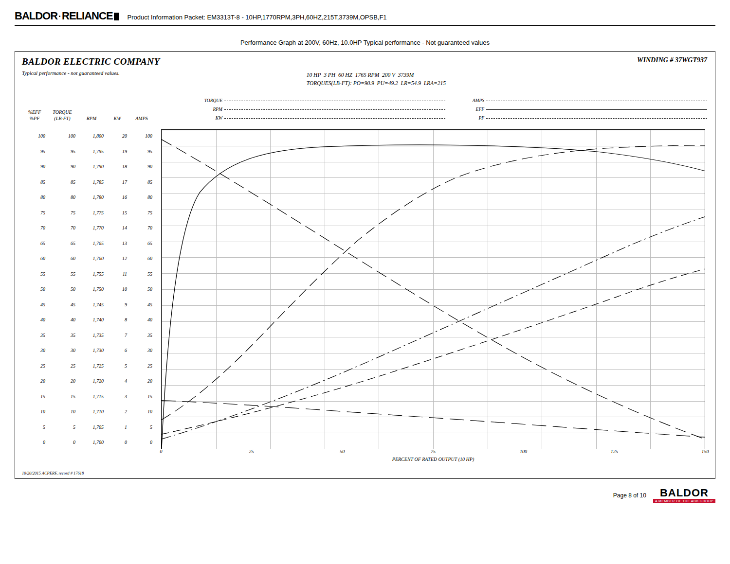BALDOR·RELIANCE
Product Information Packet: EM3313T-8 - 10HP,1770RPM,3PH,60HZ,215T,3739M,OPSB,F1
Performance Graph at 200V, 60Hz, 10.0HP Typical performance - Not guaranteed values
BALDOR ELECTRIC COMPANY
Typical performance - not guaranteed values.
WINDING # 37WGT937
10 HP 3 PH 60 HZ 1765 RPM 200 V 3739M
TORQUES(LB-FT): PO=90.9 PU=49.2 LR=54.9 LRA=215
TORQUE AMPS
RPM EFF
KW PF
%EFF
%PF TORQUE
(LB-FT) RPM KW AMPS
| 100 | 100 | 1,800 | 20 | 100 |
| 95 | 95 | 1,795 | 19 | 95 |
| 90 | 90 | 1,790 | 18 | 90 |
| 85 | 85 | 1,785 | 17 | 85 |
| 80 | 80 | 1,780 | 16 | 80 |
| 75 | 75 | 1,775 | 15 | 75 |
| 70 | 70 | 1,770 | 14 | 70 |
| 65 | 65 | 1,765 | 13 | 65 |
| 60 | 60 | 1,760 | 12 | 60 |
| 55 | 55 | 1,755 | 11 | 55 |
| 50 | 50 | 1,750 | 10 | 50 |
| 45 | 45 | 1,745 | 9 | 45 |
| 40 | 40 | 1,740 | 8 | 40 |
| 35 | 35 | 1,735 | 7 | 35 |
| 30 | 30 | 1,730 | 6 | 30 |
| 25 | 25 | 1,725 | 5 | 25 |
| 20 | 20 | 1,720 | 4 | 20 |
| 15 | 15 | 1,715 | 3 | 15 |
| 10 | 10 | 1,710 | 2 | 10 |
| 5 | 5 | 1,705 | 1 | 5 |
| 0 | 0 | 1,700 | 0 | 0 |
0 25 50 75 100 125 150
PERCENT OF RATED OUTPUT (10 HP)
10/20/2015 ACPERF, record # 17618
Page 8 of 10
BALDOR
A MEMBER OF THE ABB GROUP